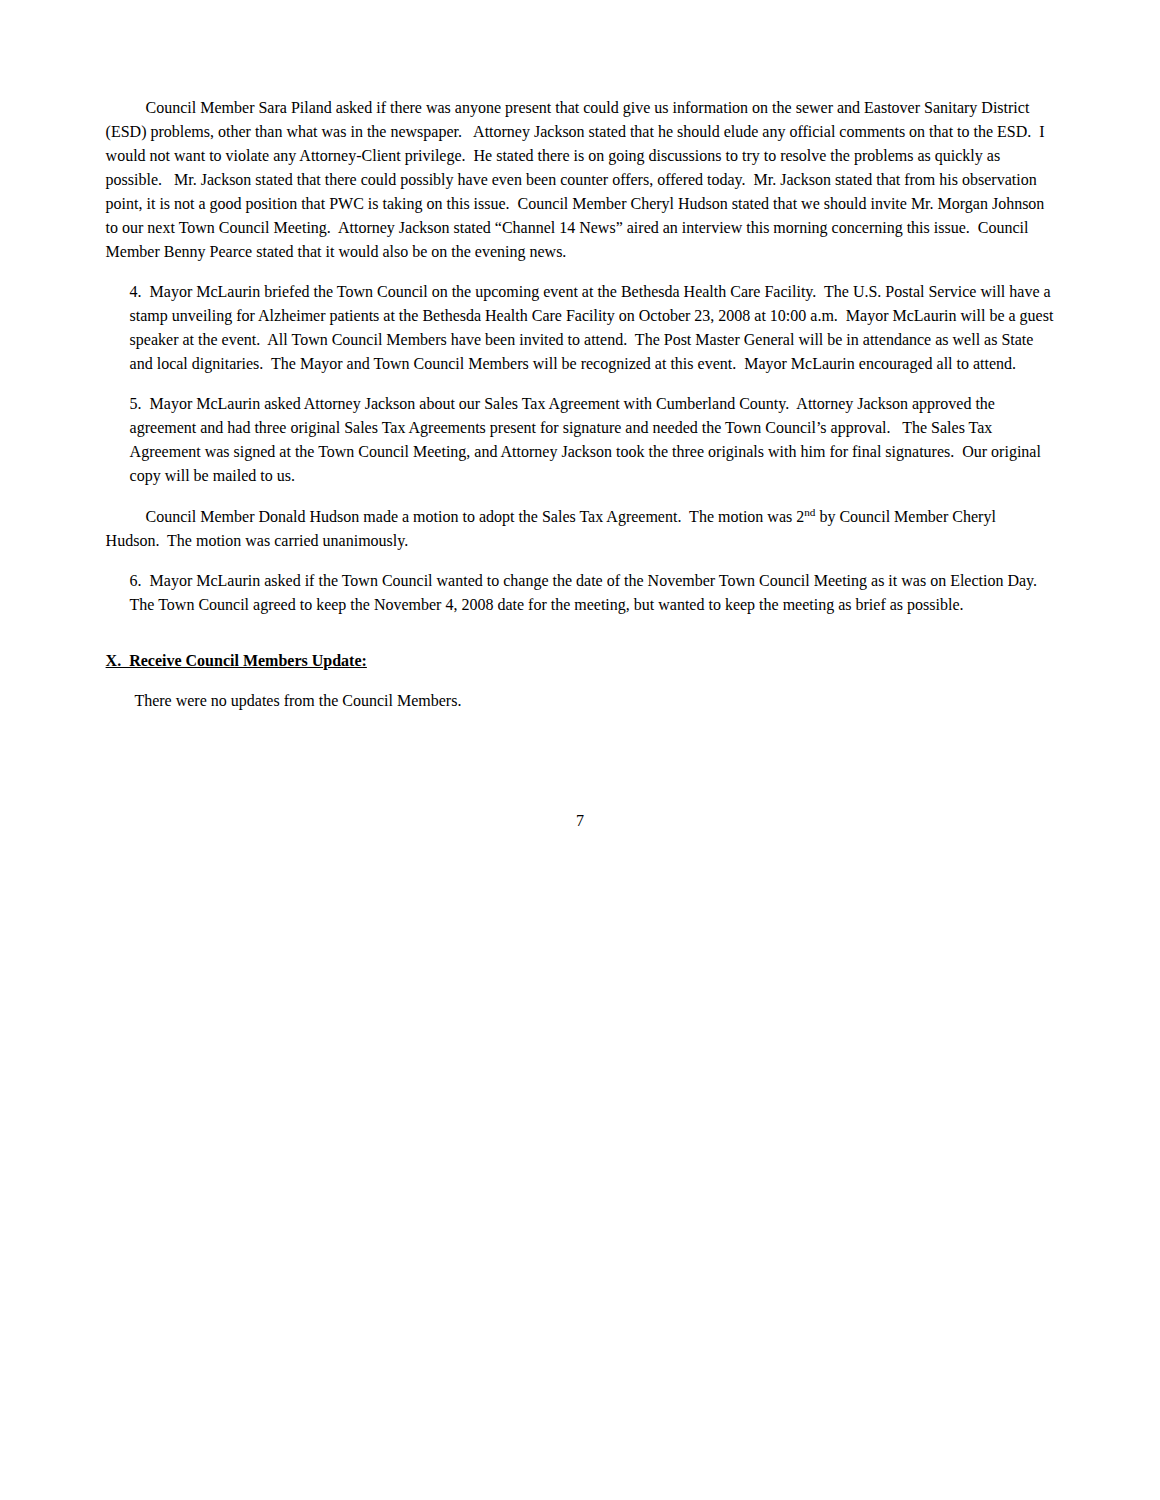Council Member Sara Piland asked if there was anyone present that could give us information on the sewer and Eastover Sanitary District (ESD) problems, other than what was in the newspaper. Attorney Jackson stated that he should elude any official comments on that to the ESD. I would not want to violate any Attorney-Client privilege. He stated there is on going discussions to try to resolve the problems as quickly as possible. Mr. Jackson stated that there could possibly have even been counter offers, offered today. Mr. Jackson stated that from his observation point, it is not a good position that PWC is taking on this issue. Council Member Cheryl Hudson stated that we should invite Mr. Morgan Johnson to our next Town Council Meeting. Attorney Jackson stated “Channel 14 News” aired an interview this morning concerning this issue. Council Member Benny Pearce stated that it would also be on the evening news.
4. Mayor McLaurin briefed the Town Council on the upcoming event at the Bethesda Health Care Facility. The U.S. Postal Service will have a stamp unveiling for Alzheimer patients at the Bethesda Health Care Facility on October 23, 2008 at 10:00 a.m. Mayor McLaurin will be a guest speaker at the event. All Town Council Members have been invited to attend. The Post Master General will be in attendance as well as State and local dignitaries. The Mayor and Town Council Members will be recognized at this event. Mayor McLaurin encouraged all to attend.
5. Mayor McLaurin asked Attorney Jackson about our Sales Tax Agreement with Cumberland County. Attorney Jackson approved the agreement and had three original Sales Tax Agreements present for signature and needed the Town Council’s approval. The Sales Tax Agreement was signed at the Town Council Meeting, and Attorney Jackson took the three originals with him for final signatures. Our original copy will be mailed to us.
Council Member Donald Hudson made a motion to adopt the Sales Tax Agreement. The motion was 2nd by Council Member Cheryl Hudson. The motion was carried unanimously.
6. Mayor McLaurin asked if the Town Council wanted to change the date of the November Town Council Meeting as it was on Election Day. The Town Council agreed to keep the November 4, 2008 date for the meeting, but wanted to keep the meeting as brief as possible.
X. Receive Council Members Update:
There were no updates from the Council Members.
7